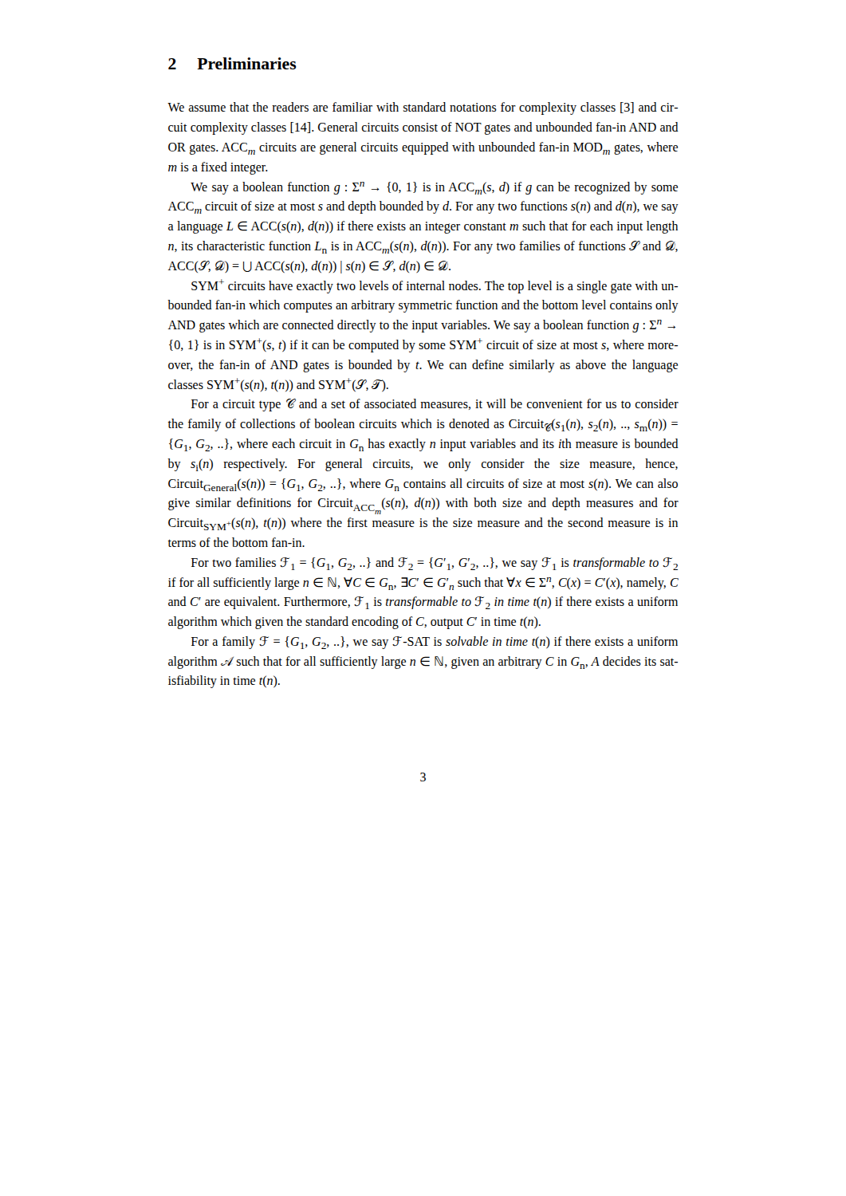2 Preliminaries
We assume that the readers are familiar with standard notations for complexity classes [3] and circuit complexity classes [14]. General circuits consist of NOT gates and unbounded fan-in AND and OR gates. ACCm circuits are general circuits equipped with unbounded fan-in MODm gates, where m is a fixed integer.
We say a boolean function g : Σn → {0, 1} is in ACCm(s, d) if g can be recognized by some ACCm circuit of size at most s and depth bounded by d. For any two functions s(n) and d(n), we say a language L ∈ ACC(s(n), d(n)) if there exists an integer constant m such that for each input length n, its characteristic function Ln is in ACCm(s(n), d(n)). For any two families of functions 𝒮 and 𝒟, ACC(𝒮, 𝒟) = ⋃ ACC(s(n), d(n)) | s(n) ∈ 𝒮, d(n) ∈ 𝒟.
SYM+ circuits have exactly two levels of internal nodes. The top level is a single gate with unbounded fan-in which computes an arbitrary symmetric function and the bottom level contains only AND gates which are connected directly to the input variables. We say a boolean function g : Σn → {0, 1} is in SYM+(s, t) if it can be computed by some SYM+ circuit of size at most s, where moreover, the fan-in of AND gates is bounded by t. We can define similarly as above the language classes SYM+(s(n), t(n)) and SYM+(𝒮, 𝒯).
For a circuit type 𝒞 and a set of associated measures, it will be convenient for us to consider the family of collections of boolean circuits which is denoted as Circuit𝒞(s1(n), s2(n), .., sm(n)) = {G1, G2, ..}, where each circuit in Gn has exactly n input variables and its ith measure is bounded by si(n) respectively. For general circuits, we only consider the size measure, hence, CircuitGeneral(s(n)) = {G1, G2, ..}, where Gn contains all circuits of size at most s(n). We can also give similar definitions for CircuitACCm(s(n), d(n)) with both size and depth measures and for CircuitSYM+(s(n), t(n)) where the first measure is the size measure and the second measure is in terms of the bottom fan-in.
For two families ℱ1 = {G1, G2, ..} and ℱ2 = {G′1, G′2, ..}, we say ℱ1 is transformable to ℱ2 if for all sufficiently large n ∈ ℕ, ∀C ∈ Gn, ∃C′ ∈ G′n such that ∀x ∈ Σn, C(x) = C′(x), namely, C and C′ are equivalent. Furthermore, ℱ1 is transformable to ℱ2 in time t(n) if there exists a uniform algorithm which given the standard encoding of C, output C′ in time t(n).
For a family ℱ = {G1, G2, ..}, we say ℱ-SAT is solvable in time t(n) if there exists a uniform algorithm 𝒜 such that for all sufficiently large n ∈ ℕ, given an arbitrary C in Gn, A decides its satisfiability in time t(n).
3